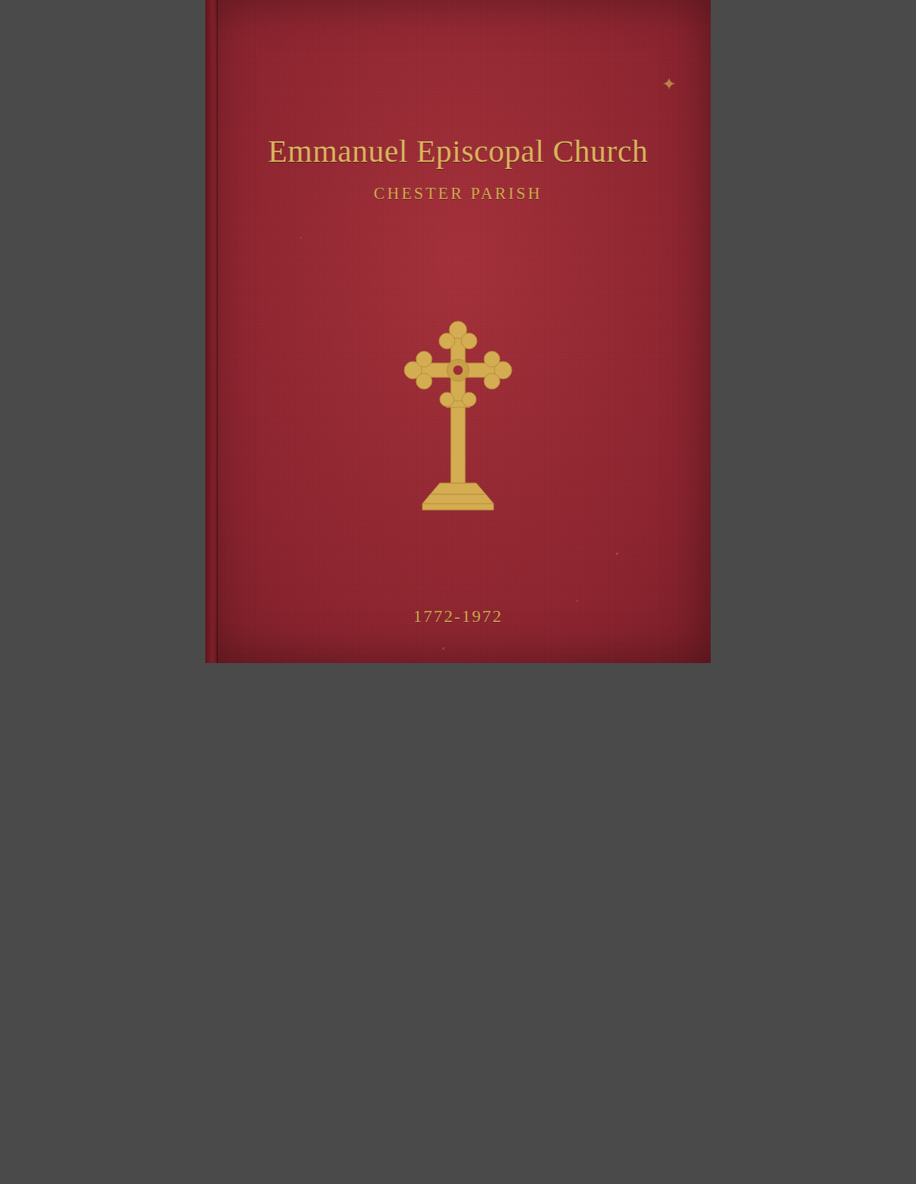✦
Emmanuel Episcopal Church
Chester Parish
1772-1972